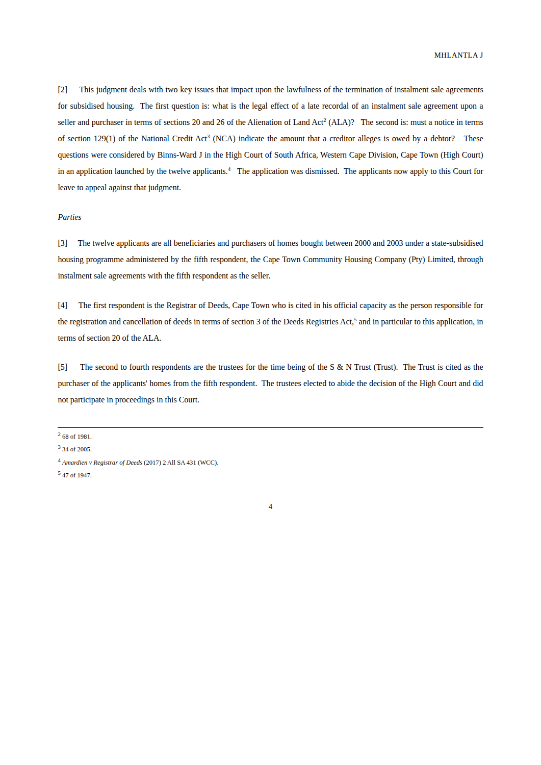MHLANTLA J
[2] This judgment deals with two key issues that impact upon the lawfulness of the termination of instalment sale agreements for subsidised housing. The first question is: what is the legal effect of a late recordal of an instalment sale agreement upon a seller and purchaser in terms of sections 20 and 26 of the Alienation of Land Act2 (ALA)? The second is: must a notice in terms of section 129(1) of the National Credit Act3 (NCA) indicate the amount that a creditor alleges is owed by a debtor? These questions were considered by Binns-Ward J in the High Court of South Africa, Western Cape Division, Cape Town (High Court) in an application launched by the twelve applicants.4 The application was dismissed. The applicants now apply to this Court for leave to appeal against that judgment.
Parties
[3] The twelve applicants are all beneficiaries and purchasers of homes bought between 2000 and 2003 under a state-subsidised housing programme administered by the fifth respondent, the Cape Town Community Housing Company (Pty) Limited, through instalment sale agreements with the fifth respondent as the seller.
[4] The first respondent is the Registrar of Deeds, Cape Town who is cited in his official capacity as the person responsible for the registration and cancellation of deeds in terms of section 3 of the Deeds Registries Act,5 and in particular to this application, in terms of section 20 of the ALA.
[5] The second to fourth respondents are the trustees for the time being of the S & N Trust (Trust). The Trust is cited as the purchaser of the applicants' homes from the fifth respondent. The trustees elected to abide the decision of the High Court and did not participate in proceedings in this Court.
2 68 of 1981.
3 34 of 2005.
4 Amardien v Registrar of Deeds (2017) 2 All SA 431 (WCC).
5 47 of 1947.
4